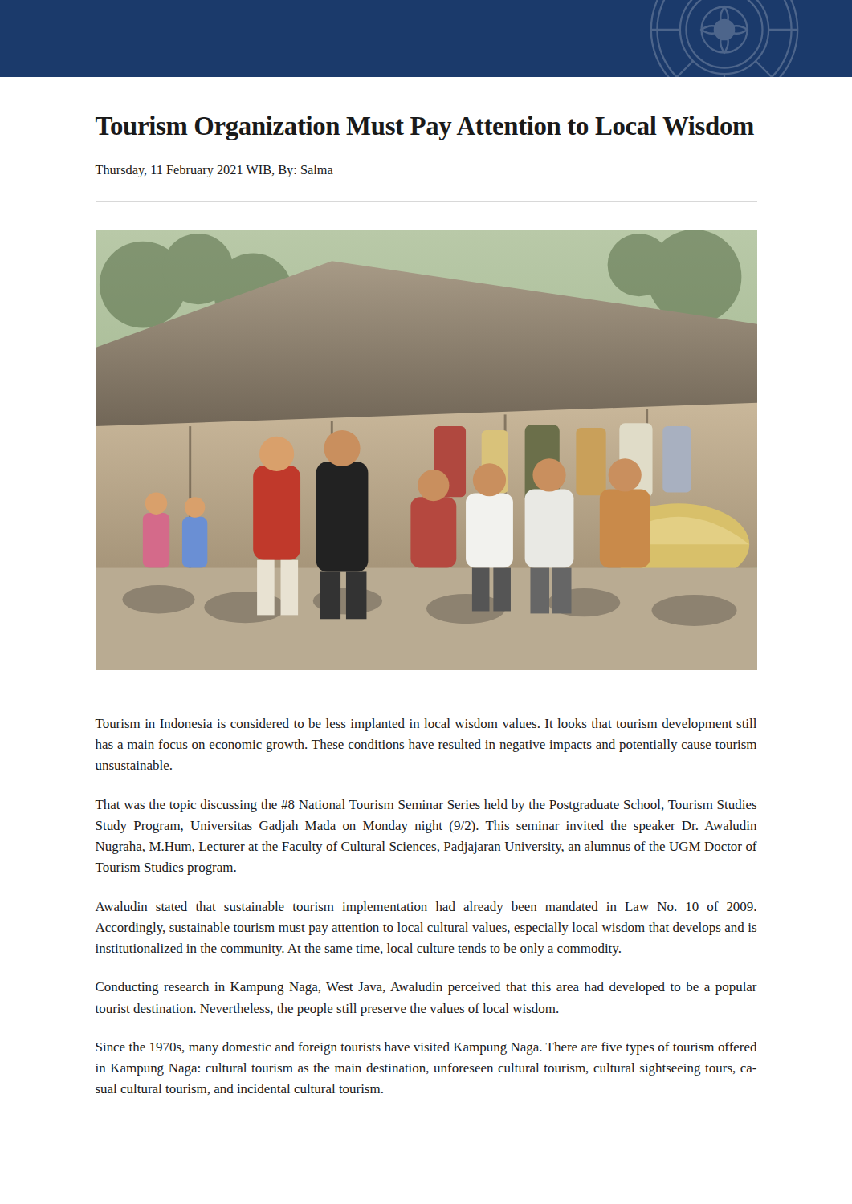Tourism Organization Must Pay Attention to Local Wisdom
Thursday, 11 February 2021 WIB, By: Salma
Tourism in Indonesia is considered to be less implanted in local wisdom values. It looks that tourism development still has a main focus on economic growth. These conditions have resulted in negative impacts and potentially cause tourism unsustainable.
That was the topic discussing the #8 National Tourism Seminar Series held by the Postgraduate School, Tourism Studies Study Program, Universitas Gadjah Mada on Monday night (9/2). This seminar invited the speaker Dr. Awaludin Nugraha, M.Hum, Lecturer at the Faculty of Cultural Sciences, Padjajaran University, an alumnus of the UGM Doctor of Tourism Studies program.
Awaludin stated that sustainable tourism implementation had already been mandated in Law No. 10 of 2009. Accordingly, sustainable tourism must pay attention to local cultural values, especially local wisdom that develops and is institutionalized in the community. At the same time, local culture tends to be only a commodity.
Conducting research in Kampung Naga, West Java, Awaludin perceived that this area had developed to be a popular tourist destination. Nevertheless, the people still preserve the values of local wisdom.
Since the 1970s, many domestic and foreign tourists have visited Kampung Naga. There are five types of tourism offered in Kampung Naga: cultural tourism as the main destination, unforeseen cultural tourism, cultural sightseeing tours, casual cultural tourism, and incidental cultural tourism.